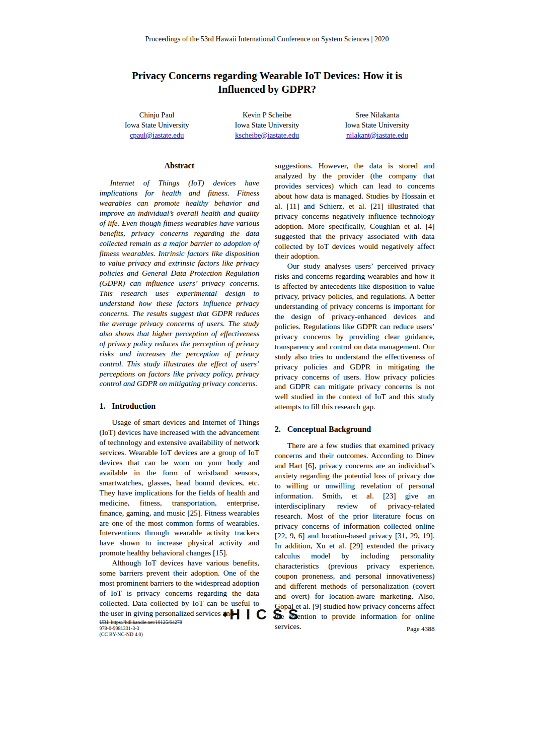Proceedings of the 53rd Hawaii International Conference on System Sciences | 2020
Privacy Concerns regarding Wearable IoT Devices: How it is Influenced by GDPR?
Chinju Paul
Iowa State University
cpaul@iastate.edu
Kevin P Scheibe
Iowa State University
kscheibe@iastate.edu
Sree Nilakanta
Iowa State University
nilakant@iastate.edu
Abstract
Internet of Things (IoT) devices have implications for health and fitness. Fitness wearables can promote healthy behavior and improve an individual’s overall health and quality of life. Even though fitness wearables have various benefits, privacy concerns regarding the data collected remain as a major barrier to adoption of fitness wearables. Intrinsic factors like disposition to value privacy and extrinsic factors like privacy policies and General Data Protection Regulation (GDPR) can influence users’ privacy concerns. This research uses experimental design to understand how these factors influence privacy concerns. The results suggest that GDPR reduces the average privacy concerns of users. The study also shows that higher perception of effectiveness of privacy policy reduces the perception of privacy risks and increases the perception of privacy control. This study illustrates the effect of users’ perceptions on factors like privacy policy, privacy control and GDPR on mitigating privacy concerns.
1. Introduction
Usage of smart devices and Internet of Things (IoT) devices have increased with the advancement of technology and extensive availability of network services. Wearable IoT devices are a group of IoT devices that can be worn on your body and available in the form of wristband sensors, smartwatches, glasses, head bound devices, etc. They have implications for the fields of health and medicine, fitness, transportation, enterprise, finance, gaming, and music [25]. Fitness wearables are one of the most common forms of wearables. Interventions through wearable activity trackers have shown to increase physical activity and promote healthy behavioral changes [15].
Although IoT devices have various benefits, some barriers prevent their adoption. One of the most prominent barriers to the widespread adoption of IoT is privacy concerns regarding the data collected. Data collected by IoT can be useful to the user in giving personalized services and
suggestions. However, the data is stored and analyzed by the provider (the company that provides services) which can lead to concerns about how data is managed. Studies by Hossain et al. [11] and Schierz, et al. [21] illustrated that privacy concerns negatively influence technology adoption. More specifically, Coughlan et al. [4] suggested that the privacy associated with data collected by IoT devices would negatively affect their adoption.
Our study analyses users’ perceived privacy risks and concerns regarding wearables and how it is affected by antecedents like disposition to value privacy, privacy policies, and regulations. A better understanding of privacy concerns is important for the design of privacy-enhanced devices and policies. Regulations like GDPR can reduce users’ privacy concerns by providing clear guidance, transparency and control on data management. Our study also tries to understand the effectiveness of privacy policies and GDPR in mitigating the privacy concerns of users. How privacy policies and GDPR can mitigate privacy concerns is not well studied in the context of IoT and this study attempts to fill this research gap.
2. Conceptual Background
There are a few studies that examined privacy concerns and their outcomes. According to Dinev and Hart [6], privacy concerns are an individual’s anxiety regarding the potential loss of privacy due to willing or unwilling revelation of personal information. Smith, et al. [23] give an interdisciplinary review of privacy-related research. Most of the prior literature focus on privacy concerns of information collected online [22, 9, 6] and location-based privacy [31, 29, 19]. In addition, Xu et al. [29] extended the privacy calculus model by including personality characteristics (previous privacy experience, coupon proneness, and personal innovativeness) and different methods of personalization (covert and overt) for location-aware marketing. Also, Gopal et al. [9] studied how privacy concerns affect the intention to provide information for online services.
URI: https://hdl.handle.net/10125/64278
978-0-9981331-3-3
(CC BY-NC-ND 4.0)
♦H I C S S
Page 4388